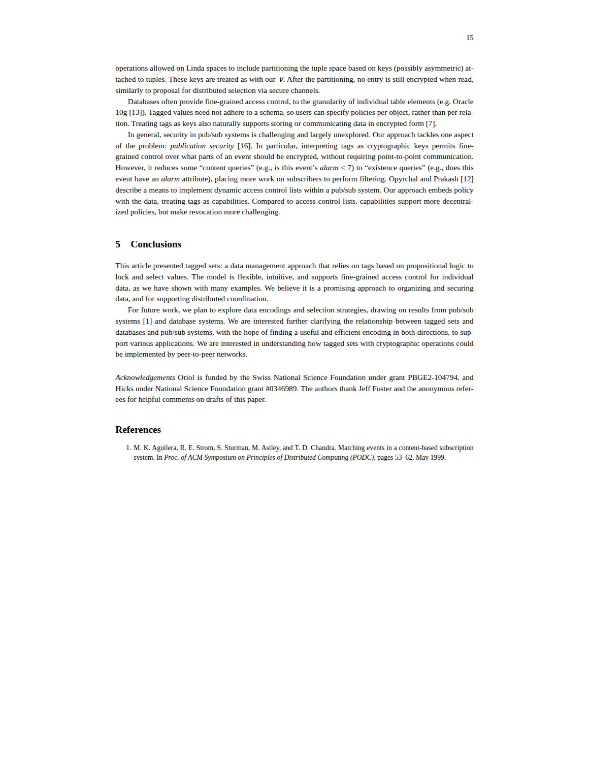15
operations allowed on Linda spaces to include partitioning the tuple space based on keys (possibly asymmetric) attached to tuples. These keys are treated as with our ∨. After the partitioning, no entry is still encrypted when read, similarly to proposal for distributed selection via secure channels.
Databases often provide fine-grained access control, to the granularity of individual table elements (e.g. Oracle 10g [13]). Tagged values need not adhere to a schema, so users can specify policies per object, rather than per relation. Treating tags as keys also naturally supports storing or communicating data in encrypted form [7].
In general, security in pub/sub systems is challenging and largely unexplored. Our approach tackles one aspect of the problem: publication security [16]. In particular, interpreting tags as cryptographic keys permits fine-grained control over what parts of an event should be encrypted, without requiring point-to-point communication. However, it reduces some “content queries” (e.g., is this event’s alarm < 7) to “existence queries” (e.g., does this event have an alarm attribute), placing more work on subscribers to perform filtering. Opyrchal and Prakash [12] describe a means to implement dynamic access control lists within a pub/sub system. Our approach embeds policy with the data, treating tags as capabilities. Compared to access control lists, capabilities support more decentralized policies, but make revocation more challenging.
5 Conclusions
This article presented tagged sets: a data management approach that relies on tags based on propositional logic to lock and select values. The model is flexible, intuitive, and supports fine-grained access control for individual data, as we have shown with many examples. We believe it is a promising approach to organizing and securing data, and for supporting distributed coordination.
For future work, we plan to explore data encodings and selection strategies, drawing on results from pub/sub systems [1] and database systems. We are interested further clarifying the relationship between tagged sets and databases and pub/sub systems, with the hope of finding a useful and efficient encoding in both directions, to support various applications. We are interested in understanding how tagged sets with cryptographic operations could be implemented by peer-to-peer networks.
Acknowledgements Oriol is funded by the Swiss National Science Foundation under grant PBGE2-104794, and Hicks under National Science Foundation grant #0346989. The authors thank Jeff Foster and the anonymous referees for helpful comments on drafts of this paper.
References
M. K. Aguilera, R. E. Strom, S. Sturman, M. Astley, and T. D. Chandra. Matching events in a content-based subscription system. In Proc. of ACM Symposium on Principles of Distributed Computing (PODC), pages 53–62, May 1999.